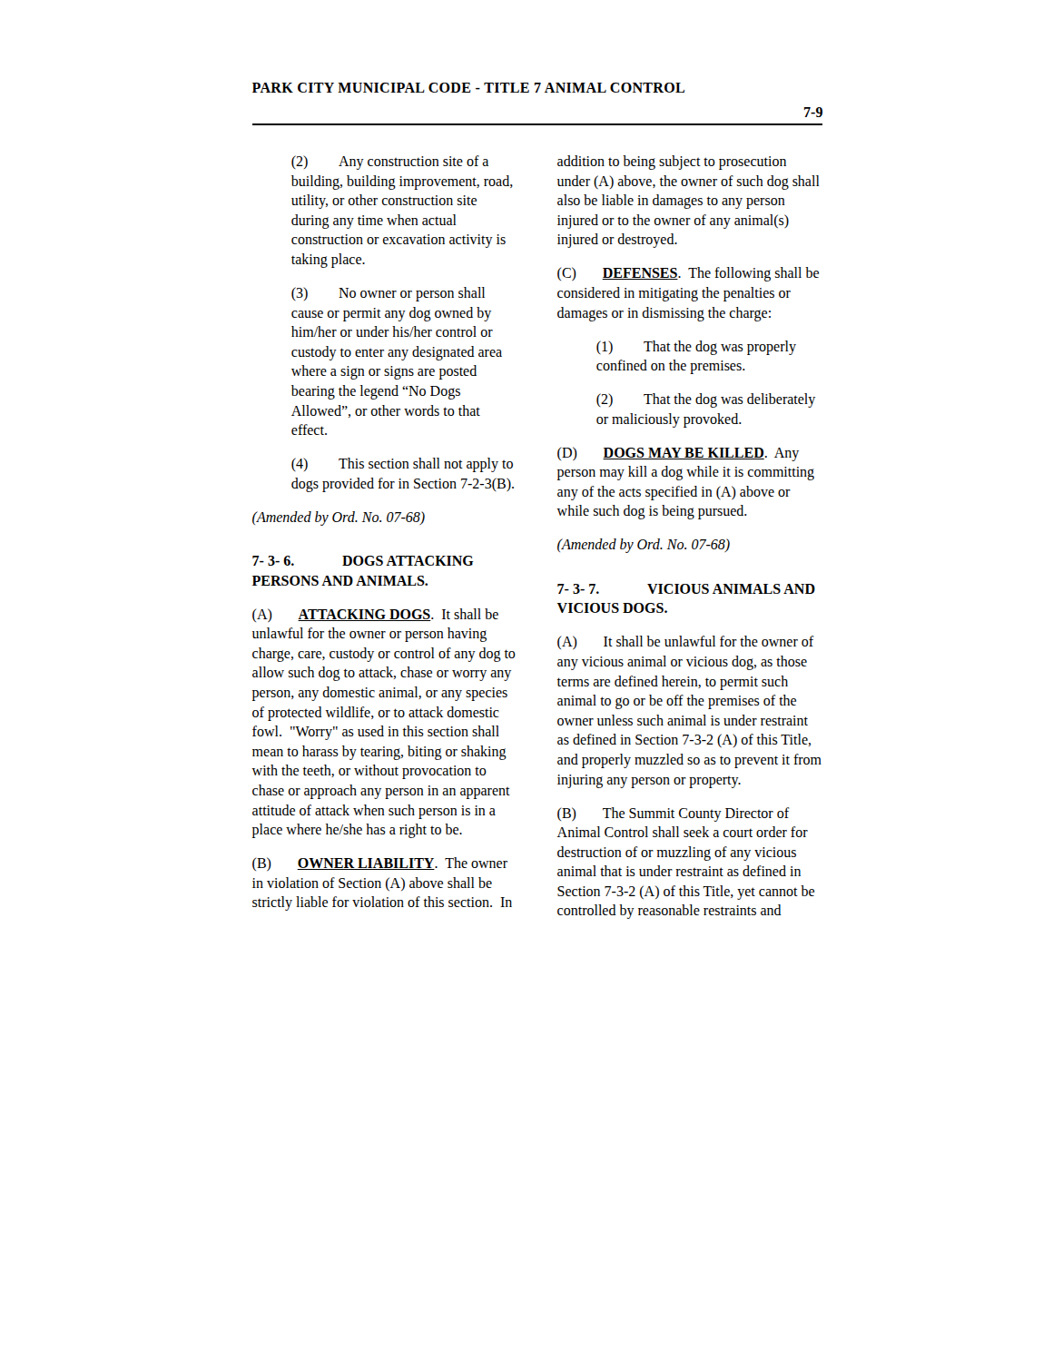PARK CITY MUNICIPAL CODE - TITLE 7 ANIMAL CONTROL
7-9
(2) Any construction site of a building, building improvement, road, utility, or other construction site during any time when actual construction or excavation activity is taking place.
(3) No owner or person shall cause or permit any dog owned by him/her or under his/her control or custody to enter any designated area where a sign or signs are posted bearing the legend “No Dogs Allowed”, or other words to that effect.
(4) This section shall not apply to dogs provided for in Section 7-2-3(B).
(Amended by Ord. No. 07-68)
7- 3- 6. DOGS ATTACKING PERSONS AND ANIMALS.
(A) ATTACKING DOGS. It shall be unlawful for the owner or person having charge, care, custody or control of any dog to allow such dog to attack, chase or worry any person, any domestic animal, or any species of protected wildlife, or to attack domestic fowl. "Worry" as used in this section shall mean to harass by tearing, biting or shaking with the teeth, or without provocation to chase or approach any person in an apparent attitude of attack when such person is in a place where he/she has a right to be.
(B) OWNER LIABILITY. The owner in violation of Section (A) above shall be strictly liable for violation of this section. In
addition to being subject to prosecution under (A) above, the owner of such dog shall also be liable in damages to any person injured or to the owner of any animal(s) injured or destroyed.
(C) DEFENSES. The following shall be considered in mitigating the penalties or damages or in dismissing the charge:
(1) That the dog was properly confined on the premises.
(2) That the dog was deliberately or maliciously provoked.
(D) DOGS MAY BE KILLED. Any person may kill a dog while it is committing any of the acts specified in (A) above or while such dog is being pursued.
(Amended by Ord. No. 07-68)
7- 3- 7. VICIOUS ANIMALS AND VICIOUS DOGS.
(A) It shall be unlawful for the owner of any vicious animal or vicious dog, as those terms are defined herein, to permit such animal to go or be off the premises of the owner unless such animal is under restraint as defined in Section 7-3-2 (A) of this Title, and properly muzzled so as to prevent it from injuring any person or property.
(B) The Summit County Director of Animal Control shall seek a court order for destruction of or muzzling of any vicious animal that is under restraint as defined in Section 7-3-2 (A) of this Title, yet cannot be controlled by reasonable restraints and